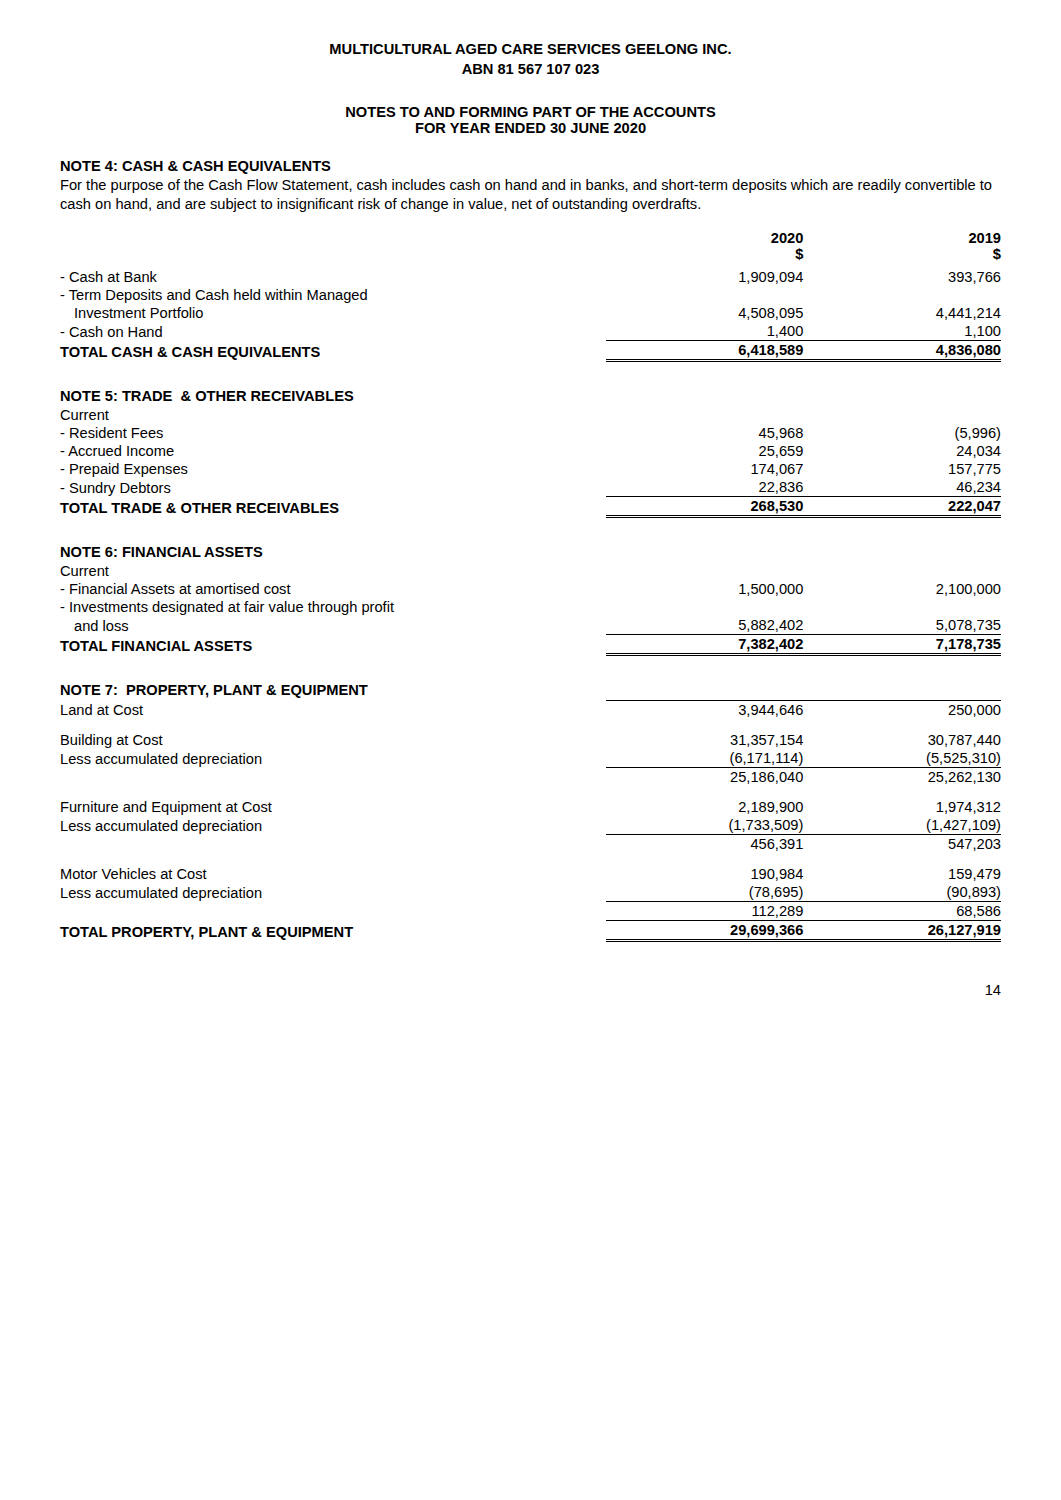MULTICULTURAL AGED CARE SERVICES GEELONG INC.
ABN 81 567 107 023
NOTES TO AND FORMING PART OF THE ACCOUNTS
FOR YEAR ENDED 30 JUNE 2020
NOTE 4: CASH & CASH EQUIVALENTS
For the purpose of the Cash Flow Statement, cash includes cash on hand and in banks, and short-term deposits which are readily convertible to cash on hand, and are subject to insignificant risk of change in value, net of outstanding overdrafts.
| | 2020 | 2019 |
| | $ | $ |
| - Cash at Bank | 1,909,094 | 393,766 |
| - Term Deposits and Cash held within Managed | | |
| Investment Portfolio | 4,508,095 | 4,441,214 |
| - Cash on Hand | 1,400 | 1,100 |
| TOTAL CASH & CASH EQUIVALENTS | 6,418,589 | 4,836,080 |
NOTE 5: TRADE & OTHER RECEIVABLES
| Current | | |
| - Resident Fees | 45,968 | (5,996) |
| - Accrued Income | 25,659 | 24,034 |
| - Prepaid Expenses | 174,067 | 157,775 |
| - Sundry Debtors | 22,836 | 46,234 |
| TOTAL TRADE & OTHER RECEIVABLES | 268,530 | 222,047 |
NOTE 6: FINANCIAL ASSETS
| Current | | |
| - Financial Assets at amortised cost | 1,500,000 | 2,100,000 |
| - Investments designated at fair value through profit | | |
| and loss | 5,882,402 | 5,078,735 |
| TOTAL FINANCIAL ASSETS | 7,382,402 | 7,178,735 |
NOTE 7: PROPERTY, PLANT & EQUIPMENT
| Land at Cost | 3,944,646 | 250,000 |
| Building at Cost | 31,357,154 | 30,787,440 |
| Less accumulated depreciation | (6,171,114) | (5,525,310) |
| | 25,186,040 | 25,262,130 |
| Furniture and Equipment at Cost | 2,189,900 | 1,974,312 |
| Less accumulated depreciation | (1,733,509) | (1,427,109) |
| | 456,391 | 547,203 |
| Motor Vehicles at Cost | 190,984 | 159,479 |
| Less accumulated depreciation | (78,695) | (90,893) |
| | 112,289 | 68,586 |
| TOTAL PROPERTY, PLANT & EQUIPMENT | 29,699,366 | 26,127,919 |
14